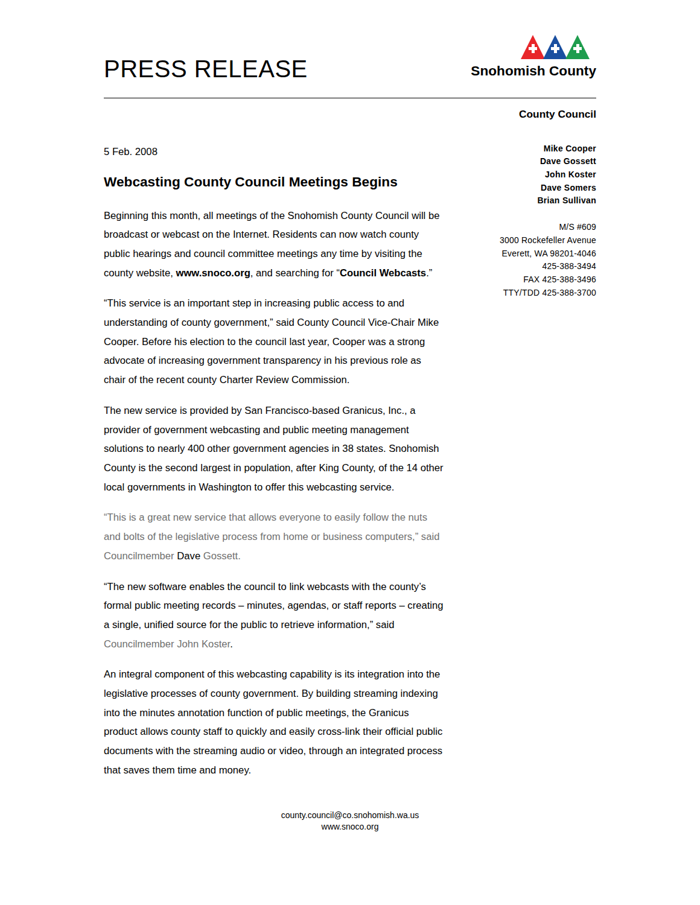PRESS RELEASE
Snohomish County
County Council
5 Feb. 2008
Webcasting County Council Meetings Begins
Beginning this month, all meetings of the Snohomish County Council will be broadcast or webcast on the Internet. Residents can now watch county public hearings and council committee meetings any time by visiting the county website, www.snoco.org, and searching for “Council Webcasts.”
“This service is an important step in increasing public access to and understanding of county government,” said County Council Vice-Chair Mike Cooper. Before his election to the council last year, Cooper was a strong advocate of increasing government transparency in his previous role as chair of the recent county Charter Review Commission.
The new service is provided by San Francisco-based Granicus, Inc., a provider of government webcasting and public meeting management solutions to nearly 400 other government agencies in 38 states. Snohomish County is the second largest in population, after King County, of the 14 other local governments in Washington to offer this webcasting service.
“This is a great new service that allows everyone to easily follow the nuts and bolts of the legislative process from home or business computers,” said Councilmember Dave Gossett.
“The new software enables the council to link webcasts with the county’s formal public meeting records – minutes, agendas, or staff reports – creating a single, unified source for the public to retrieve information,” said Councilmember John Koster.
An integral component of this webcasting capability is its integration into the legislative processes of county government. By building streaming indexing into the minutes annotation function of public meetings, the Granicus product allows county staff to quickly and easily cross-link their official public documents with the streaming audio or video, through an integrated process that saves them time and money.
Mike Cooper
Dave Gossett
John Koster
Dave Somers
Brian Sullivan
M/S #609
3000 Rockefeller Avenue
Everett, WA 98201-4046
425-388-3494
FAX 425-388-3496
TTY/TDD 425-388-3700
county.council@co.snohomish.wa.us
www.snoco.org